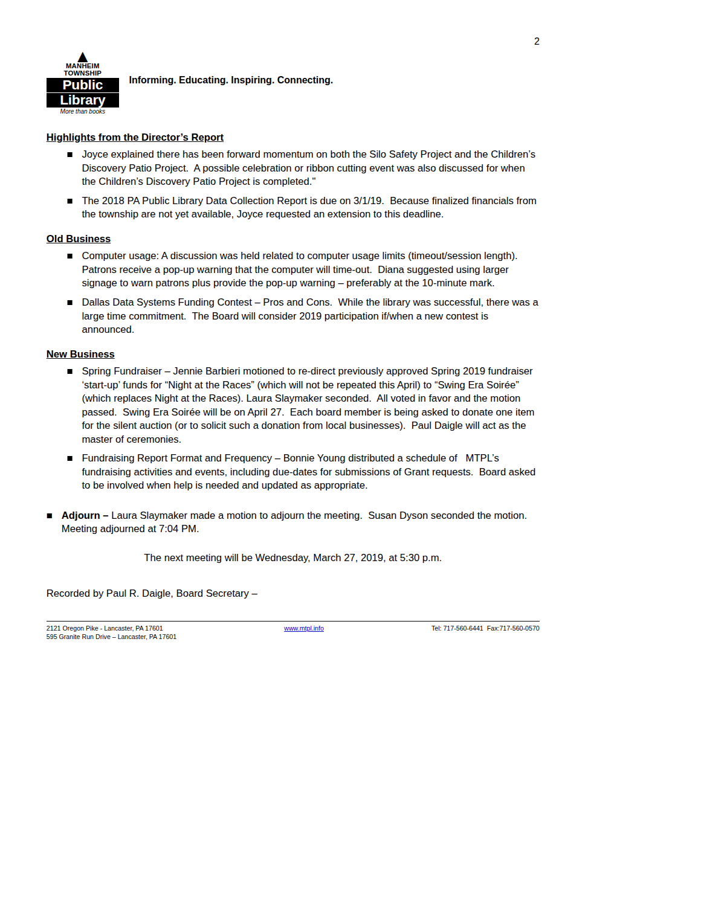2
▲ MANHEIM TOWNSHIP Public Library More than books
Informing. Educating. Inspiring. Connecting.
Highlights from the Director’s Report
Joyce explained there has been forward momentum on both the Silo Safety Project and the Children’s Discovery Patio Project. A possible celebration or ribbon cutting event was also discussed for when the Children’s Discovery Patio Project is completed."
The 2018 PA Public Library Data Collection Report is due on 3/1/19. Because finalized financials from the township are not yet available, Joyce requested an extension to this deadline.
Old Business
Computer usage: A discussion was held related to computer usage limits (timeout/session length). Patrons receive a pop-up warning that the computer will time-out. Diana suggested using larger signage to warn patrons plus provide the pop-up warning – preferably at the 10-minute mark.
Dallas Data Systems Funding Contest – Pros and Cons. While the library was successful, there was a large time commitment. The Board will consider 2019 participation if/when a new contest is announced.
New Business
Spring Fundraiser – Jennie Barbieri motioned to re-direct previously approved Spring 2019 fundraiser ‘start-up’ funds for “Night at the Races” (which will not be repeated this April) to “Swing Era Soirée” (which replaces Night at the Races). Laura Slaymaker seconded. All voted in favor and the motion passed. Swing Era Soirée will be on April 27. Each board member is being asked to donate one item for the silent auction (or to solicit such a donation from local businesses). Paul Daigle will act as the master of ceremonies.
Fundraising Report Format and Frequency – Bonnie Young distributed a schedule of MTPL’s fundraising activities and events, including due-dates for submissions of Grant requests. Board asked to be involved when help is needed and updated as appropriate.
Adjourn – Laura Slaymaker made a motion to adjourn the meeting. Susan Dyson seconded the motion. Meeting adjourned at 7:04 PM.
The next meeting will be Wednesday, March 27, 2019, at 5:30 p.m.
Recorded by Paul R. Daigle, Board Secretary –
2121 Oregon Pike - Lancaster, PA 17601
595 Granite Run Drive – Lancaster, PA 17601
www.mtpl.info
Tel: 717-560-6441 Fax:717-560-0570